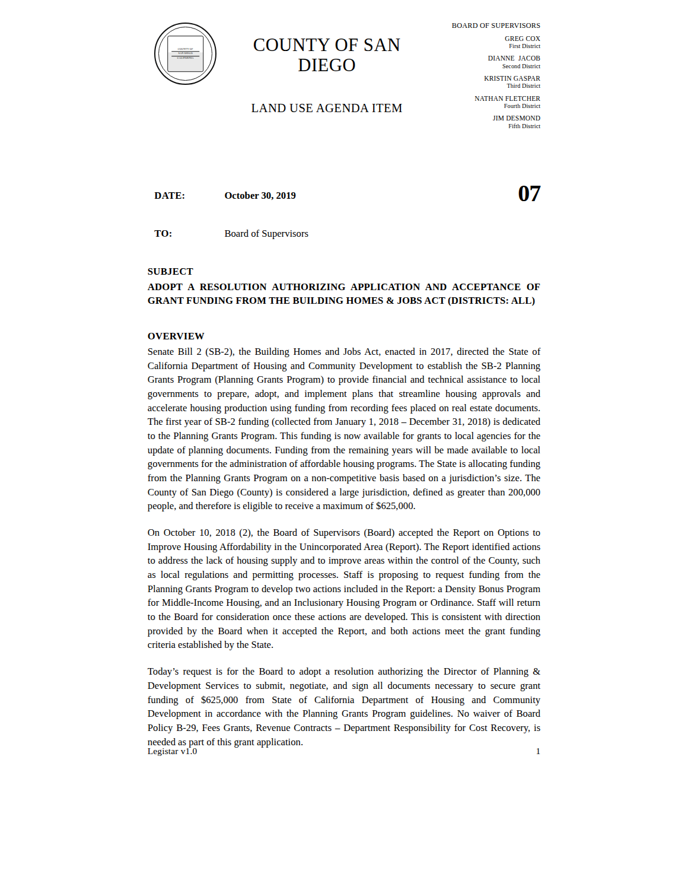T H E N O B L E S T M O T I V E I S T H E P U B L I C G O O D M D C C C L I I
COUNTY OF
SAN DIEGO
CALIFORNIA
COUNTY OF SAN DIEGO
LAND USE AGENDA ITEM
BOARD OF SUPERVISORS
GREG COX
First District
DIANNE JACOB
Second District
KRISTIN GASPAR
Third District
NATHAN FLETCHER
Fourth District
JIM DESMOND
Fifth District
07
DATE:
October 30, 2019
TO:
Board of Supervisors
SUBJECT
Adopt a Resolution Authorizing Application and Acceptance of Grant Funding from the Building Homes & Jobs Act (Districts: All)
OVERVIEW
Senate Bill 2 (SB-2), the Building Homes and Jobs Act, enacted in 2017, directed the State of California Department of Housing and Community Development to establish the SB-2 Planning Grants Program (Planning Grants Program) to provide financial and technical assistance to local governments to prepare, adopt, and implement plans that streamline housing approvals and accelerate housing production using funding from recording fees placed on real estate documents. The first year of SB-2 funding (collected from January 1, 2018 – December 31, 2018) is dedicated to the Planning Grants Program. This funding is now available for grants to local agencies for the update of planning documents. Funding from the remaining years will be made available to local governments for the administration of affordable housing programs. The State is allocating funding from the Planning Grants Program on a non-competitive basis based on a jurisdiction’s size. The County of San Diego (County) is considered a large jurisdiction, defined as greater than 200,000 people, and therefore is eligible to receive a maximum of $625,000.
On October 10, 2018 (2), the Board of Supervisors (Board) accepted the Report on Options to Improve Housing Affordability in the Unincorporated Area (Report). The Report identified actions to address the lack of housing supply and to improve areas within the control of the County, such as local regulations and permitting processes. Staff is proposing to request funding from the Planning Grants Program to develop two actions included in the Report: a Density Bonus Program for Middle-Income Housing, and an Inclusionary Housing Program or Ordinance. Staff will return to the Board for consideration once these actions are developed. This is consistent with direction provided by the Board when it accepted the Report, and both actions meet the grant funding criteria established by the State.
Today’s request is for the Board to adopt a resolution authorizing the Director of Planning & Development Services to submit, negotiate, and sign all documents necessary to secure grant funding of $625,000 from State of California Department of Housing and Community Development in accordance with the Planning Grants Program guidelines. No waiver of Board Policy B-29, Fees Grants, Revenue Contracts – Department Responsibility for Cost Recovery, is needed as part of this grant application.
Legistar v1.0
1